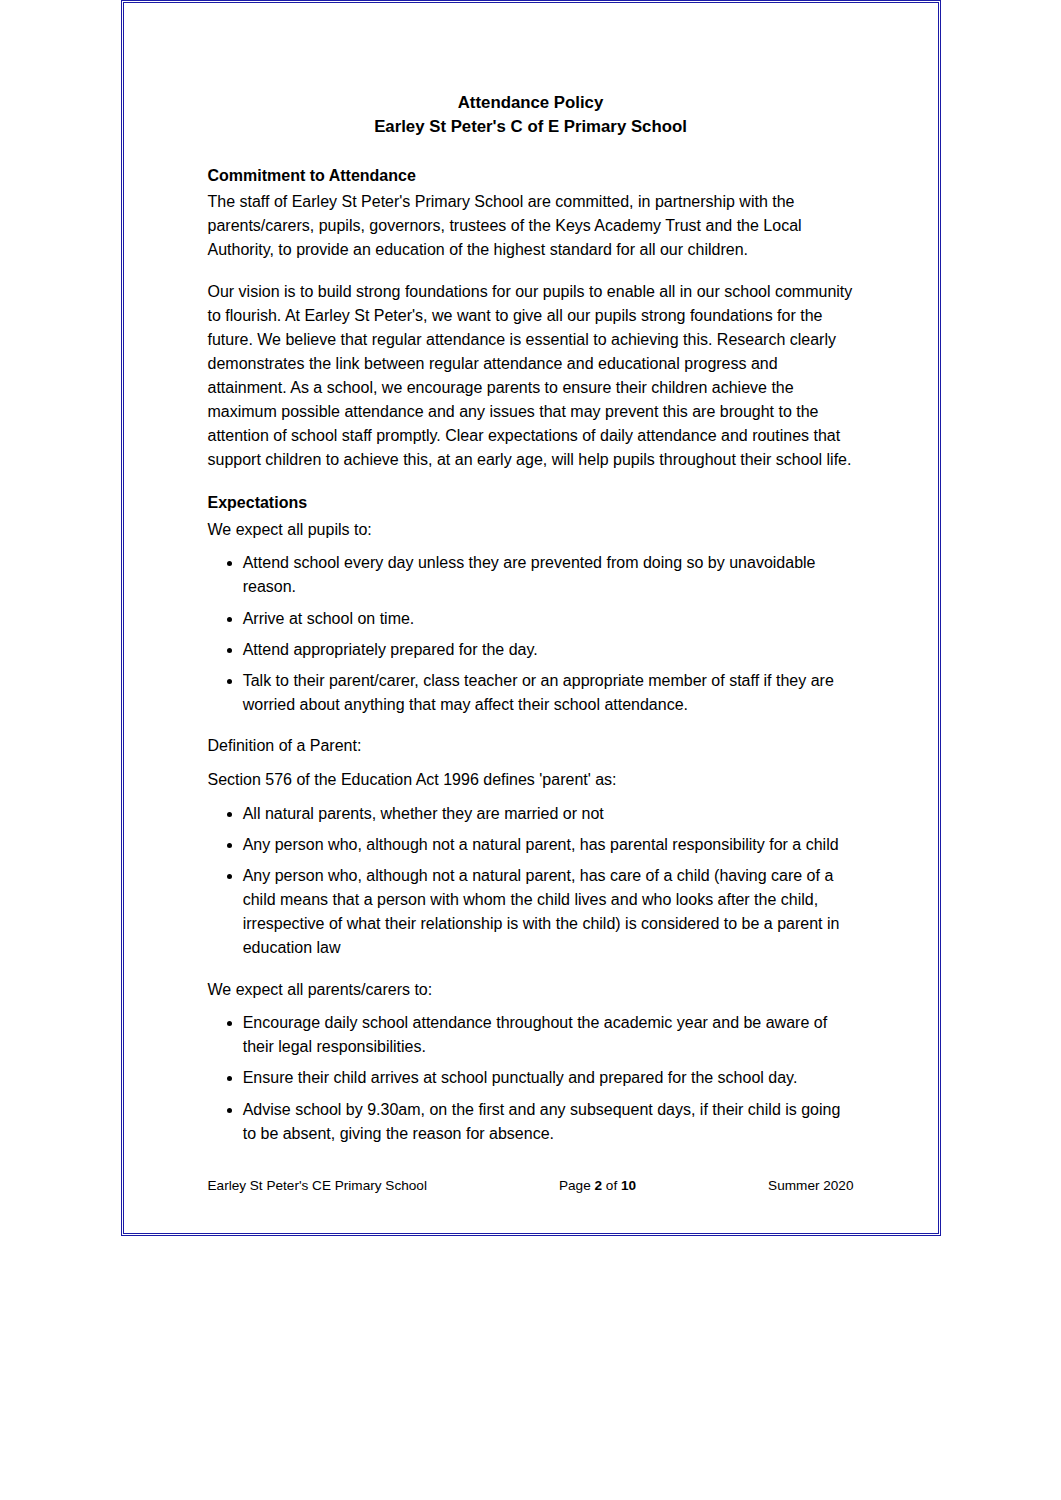Attendance Policy
Earley St Peter's C of E Primary School
Commitment to Attendance
The staff of Earley St Peter's Primary School are committed, in partnership with the parents/carers, pupils, governors, trustees of the Keys Academy Trust and the Local Authority, to provide an education of the highest standard for all our children.
Our vision is to build strong foundations for our pupils to enable all in our school community to flourish. At Earley St Peter's, we want to give all our pupils strong foundations for the future. We believe that regular attendance is essential to achieving this. Research clearly demonstrates the link between regular attendance and educational progress and attainment. As a school, we encourage parents to ensure their children achieve the maximum possible attendance and any issues that may prevent this are brought to the attention of school staff promptly. Clear expectations of daily attendance and routines that support children to achieve this, at an early age, will help pupils throughout their school life.
Expectations
We expect all pupils to:
Attend school every day unless they are prevented from doing so by unavoidable reason.
Arrive at school on time.
Attend appropriately prepared for the day.
Talk to their parent/carer, class teacher or an appropriate member of staff if they are worried about anything that may affect their school attendance.
Definition of a Parent:
Section 576 of the Education Act 1996 defines 'parent' as:
All natural parents, whether they are married or not
Any person who, although not a natural parent, has parental responsibility for a child
Any person who, although not a natural parent, has care of a child (having care of a child means that a person with whom the child lives and who looks after the child, irrespective of what their relationship is with the child) is considered to be a parent in education law
We expect all parents/carers to:
Encourage daily school attendance throughout the academic year and be aware of their legal responsibilities.
Ensure their child arrives at school punctually and prepared for the school day.
Advise school by 9.30am, on the first and any subsequent days, if their child is going to be absent, giving the reason for absence.
Earley St Peter's CE Primary School Page 2 of 10 Summer 2020